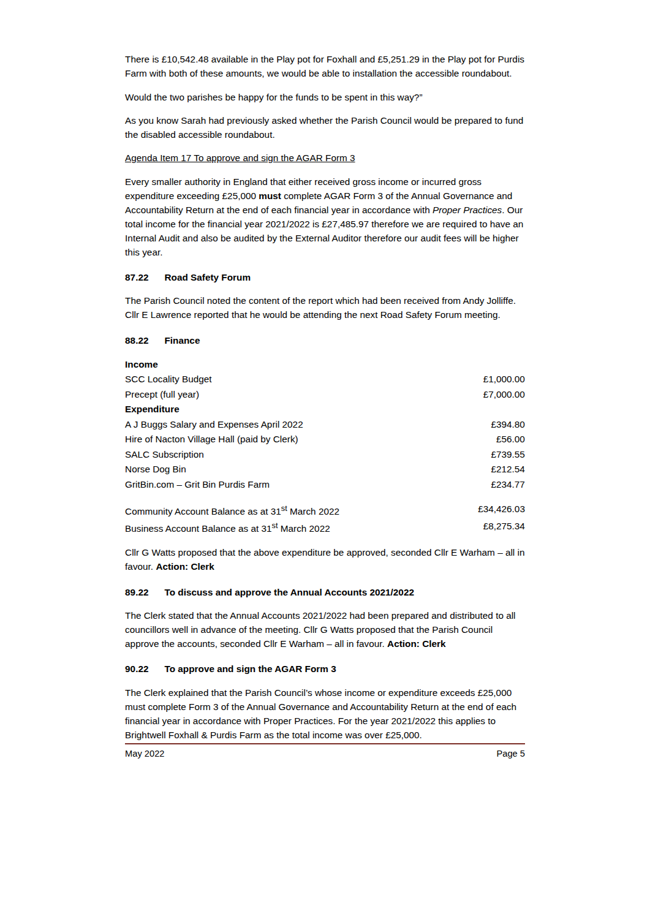There is £10,542.48 available in the Play pot for Foxhall and £5,251.29 in the Play pot for Purdis Farm with both of these amounts, we would be able to installation the accessible roundabout.
Would the two parishes be happy for the funds to be spent in this way?”
As you know Sarah had previously asked whether the Parish Council would be prepared to fund the disabled accessible roundabout.
Agenda Item 17 To approve and sign the AGAR Form 3
Every smaller authority in England that either received gross income or incurred gross expenditure exceeding £25,000 must complete AGAR Form 3 of the Annual Governance and Accountability Return at the end of each financial year in accordance with Proper Practices. Our total income for the financial year 2021/2022 is £27,485.97 therefore we are required to have an Internal Audit and also be audited by the External Auditor therefore our audit fees will be higher this year.
87.22 Road Safety Forum
The Parish Council noted the content of the report which had been received from Andy Jolliffe. Cllr E Lawrence reported that he would be attending the next Road Safety Forum meeting.
88.22 Finance
| Income | |
| SCC Locality Budget | £1,000.00 |
| Precept (full year) | £7,000.00 |
| Expenditure | |
| A J Buggs Salary and Expenses April 2022 | £394.80 |
| Hire of Nacton Village Hall (paid by Clerk) | £56.00 |
| SALC Subscription | £739.55 |
| Norse Dog Bin | £212.54 |
| GritBin.com – Grit Bin Purdis Farm | £234.77 |
| Community Account Balance as at 31 st March 2022 | £34,426.03 |
| Business Account Balance as at 31 st March 2022 | £8,275.34 |
Cllr G Watts proposed that the above expenditure be approved, seconded Cllr E Warham – all in favour. Action: Clerk
89.22 To discuss and approve the Annual Accounts 2021/2022
The Clerk stated that the Annual Accounts 2021/2022 had been prepared and distributed to all councillors well in advance of the meeting. Cllr G Watts proposed that the Parish Council approve the accounts, seconded Cllr E Warham – all in favour. Action: Clerk
90.22 To approve and sign the AGAR Form 3
The Clerk explained that the Parish Council’s whose income or expenditure exceeds £25,000 must complete Form 3 of the Annual Governance and Accountability Return at the end of each financial year in accordance with Proper Practices. For the year 2021/2022 this applies to Brightwell Foxhall & Purdis Farm as the total income was over £25,000.
May 2022 Page 5